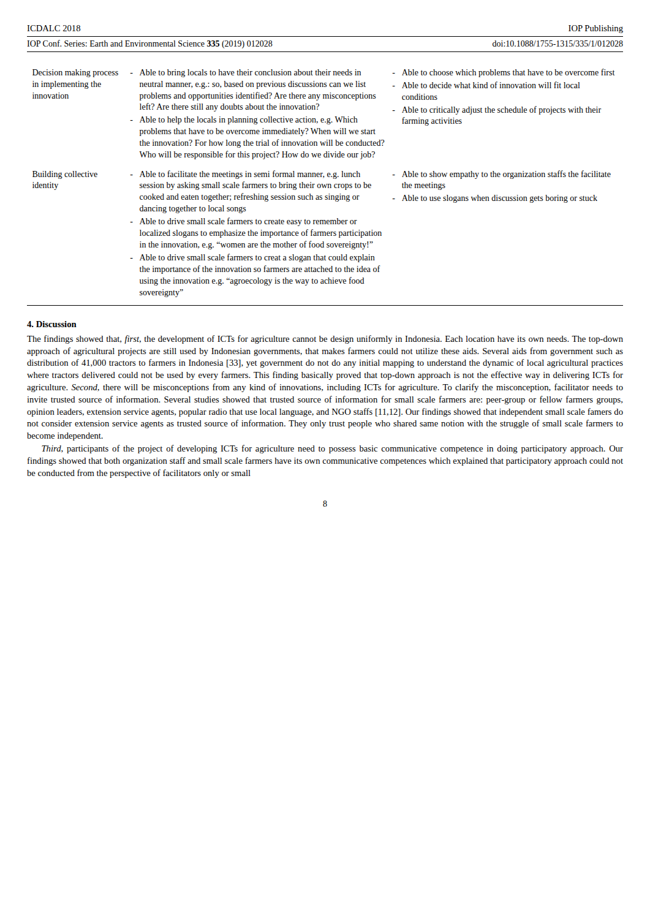ICDALC 2018 IOP Publishing
IOP Conf. Series: Earth and Environmental Science 335 (2019) 012028 doi:10.1088/1755-1315/335/1/012028
| Decision making process in implementing the innovation | Able to bring locals to have their conclusion about their needs in neutral manner, e.g.: so, based on previous discussions can we list problems and opportunities identified? Are there any misconceptions left? Are there still any doubts about the innovation? Able to help the locals in planning collective action, e.g. Which problems that have to be overcome immediately? When will we start the innovation? For how long the trial of innovation will be conducted? Who will be responsible for this project? How do we divide our job? | Able to choose which problems that have to be overcome first Able to decide what kind of innovation will fit local conditions Able to critically adjust the schedule of projects with their farming activities |
| Building collective identity | Able to facilitate the meetings in semi formal manner, e.g. lunch session by asking small scale farmers to bring their own crops to be cooked and eaten together; refreshing session such as singing or dancing together to local songs Able to drive small scale farmers to create easy to remember or localized slogans to emphasize the importance of farmers participation in the innovation, e.g. “women are the mother of food sovereignty!” Able to drive small scale farmers to creat a slogan that could explain the importance of the innovation so farmers are attached to the idea of using the innovation e.g. “agroecology is the way to achieve food sovereignty” | Able to show empathy to the organization staffs the facilitate the meetings Able to use slogans when discussion gets boring or stuck |
4. Discussion
The findings showed that, first, the development of ICTs for agriculture cannot be design uniformly in Indonesia. Each location have its own needs. The top-down approach of agricultural projects are still used by Indonesian governments, that makes farmers could not utilize these aids. Several aids from government such as distribution of 41,000 tractors to farmers in Indonesia [33], yet government do not do any initial mapping to understand the dynamic of local agricultural practices where tractors delivered could not be used by every farmers. This finding basically proved that top-down approach is not the effective way in delivering ICTs for agriculture. Second, there will be misconceptions from any kind of innovations, including ICTs for agriculture. To clarify the misconception, facilitator needs to invite trusted source of information. Several studies showed that trusted source of information for small scale farmers are: peer-group or fellow farmers groups, opinion leaders, extension service agents, popular radio that use local language, and NGO staffs [11,12]. Our findings showed that independent small scale famers do not consider extension service agents as trusted source of information. They only trust people who shared same notion with the struggle of small scale farmers to become independent.
Third, participants of the project of developing ICTs for agriculture need to possess basic communicative competence in doing participatory approach. Our findings showed that both organization staff and small scale farmers have its own communicative competences which explained that participatory approach could not be conducted from the perspective of facilitators only or small
8